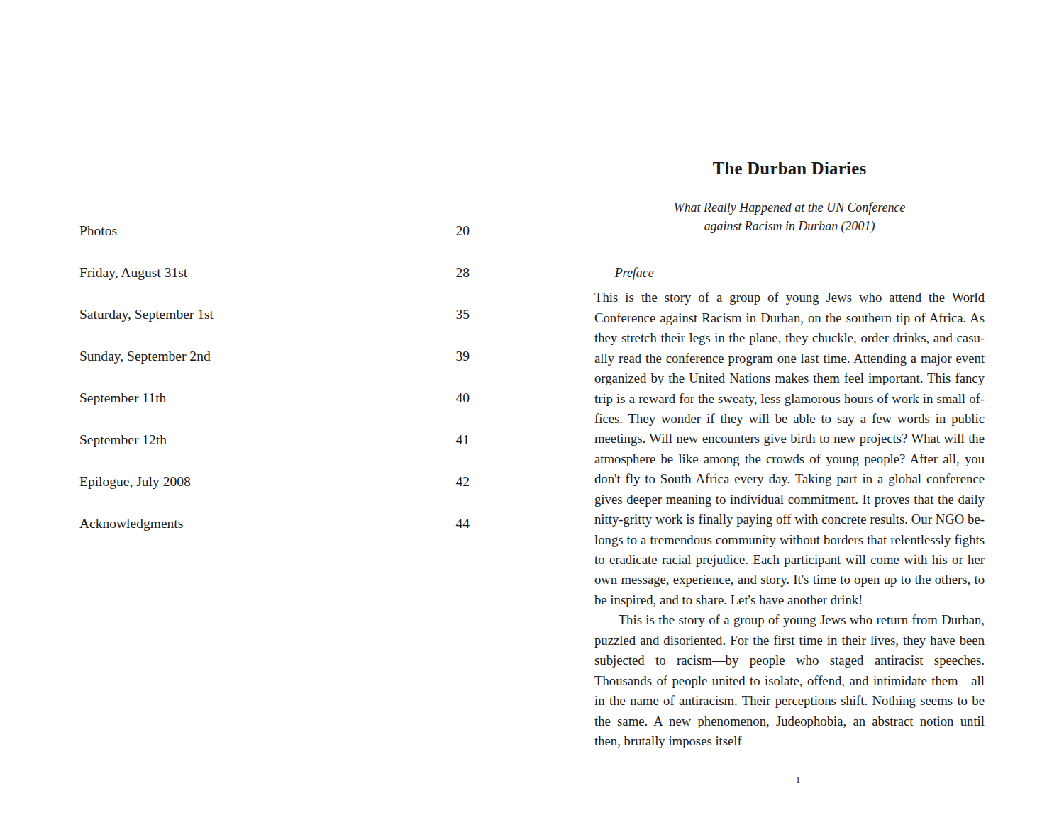| Photos | 20 |
| Friday, August 31st | 28 |
| Saturday, September 1st | 35 |
| Sunday, September 2nd | 39 |
| September 11th | 40 |
| September 12th | 41 |
| Epilogue, July 2008 | 42 |
| Acknowledgments | 44 |
The Durban Diaries
What Really Happened at the UN Conference
against Racism in Durban (2001)
Preface
This is the story of a group of young Jews who attend the World Conference against Racism in Durban, on the southern tip of Africa. As they stretch their legs in the plane, they chuckle, order drinks, and casually read the conference program one last time. Attending a major event organized by the United Nations makes them feel important. This fancy trip is a reward for the sweaty, less glamorous hours of work in small offices. They wonder if they will be able to say a few words in public meetings. Will new encounters give birth to new projects? What will the atmosphere be like among the crowds of young people? After all, you don't fly to South Africa every day. Taking part in a global conference gives deeper meaning to individual commitment. It proves that the daily nitty-gritty work is finally paying off with concrete results. Our NGO belongs to a tremendous community without borders that relentlessly fights to eradicate racial prejudice. Each participant will come with his or her own message, experience, and story. It's time to open up to the others, to be inspired, and to share. Let's have another drink!
This is the story of a group of young Jews who return from Durban, puzzled and disoriented. For the first time in their lives, they have been subjected to racism—by people who staged antiracist speeches. Thousands of people united to isolate, offend, and intimidate them—all in the name of antiracism. Their perceptions shift. Nothing seems to be the same. A new phenomenon, Judeophobia, an abstract notion until then, brutally imposes itself
1